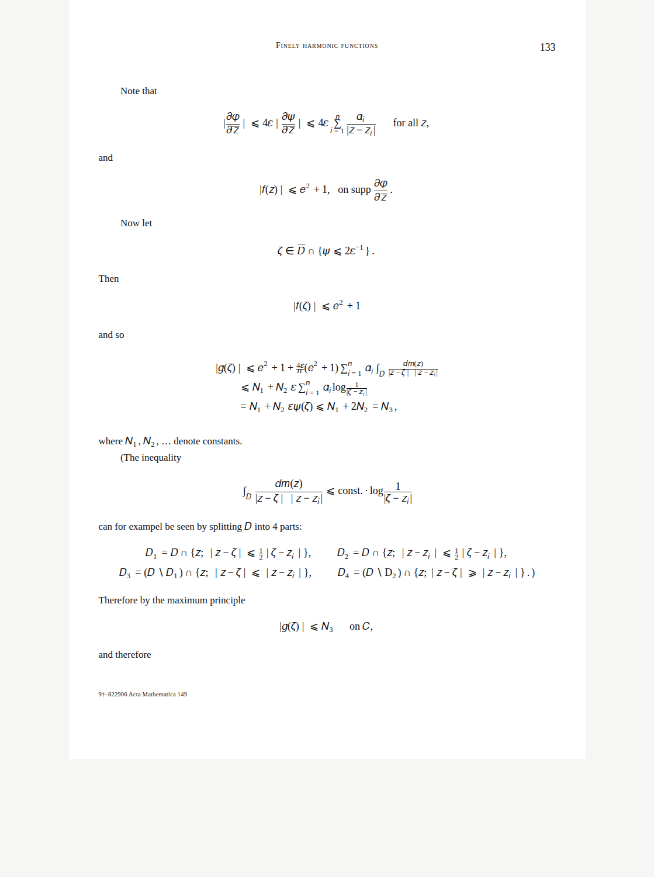Finely harmonic functions 133
Note that
| ∂φ∂z― | ⩽ 4ε | ∂ψ∂z― | ⩽ 4ε ∑ i=1 n αi |z−zi| for all z,
and
|f(z)| ⩽ e2+1, on supp ∂φ∂z― .
Now let
ζ∈D― ∩ {ψ⩽2ε−1} .
Then
|f(ζ)| ⩽ e2+1
and so
|g(ζ)| ⩽ e2+1+ 4επ (e2+1) ∑i=1n αi ∫D dm(z) |z−ζ||z−zi|
⩽ N1+N2ε ∑i=1n αi log 1|ζ−zi|
= N1+N2εψ(ζ) ⩽ N1+2N2 = N3,
where N1, N2, … denote constants.
(The inequality
∫D dm(z) |z−ζ||z−zi| ⩽ const.⋅log 1|ζ−zi|
can for exampel be seen by splitting D into 4 parts:
D1=D∩ {z; |z−ζ| ⩽12 |ζ−zi| }, D2=D∩ {z; |z−zi| ⩽12 |ζ−zi| },
D3= (D∖D1) ∩ {z; |z−ζ| ⩽ |z−zi| }, D4= (D∖D2) ∩ {z; |z−ζ| ⩾ |z−zi| }.)
Therefore by the maximum principle
|g(ζ)| ⩽ N3 on C,
and therefore
9†–822906 Acta Mathematica 149